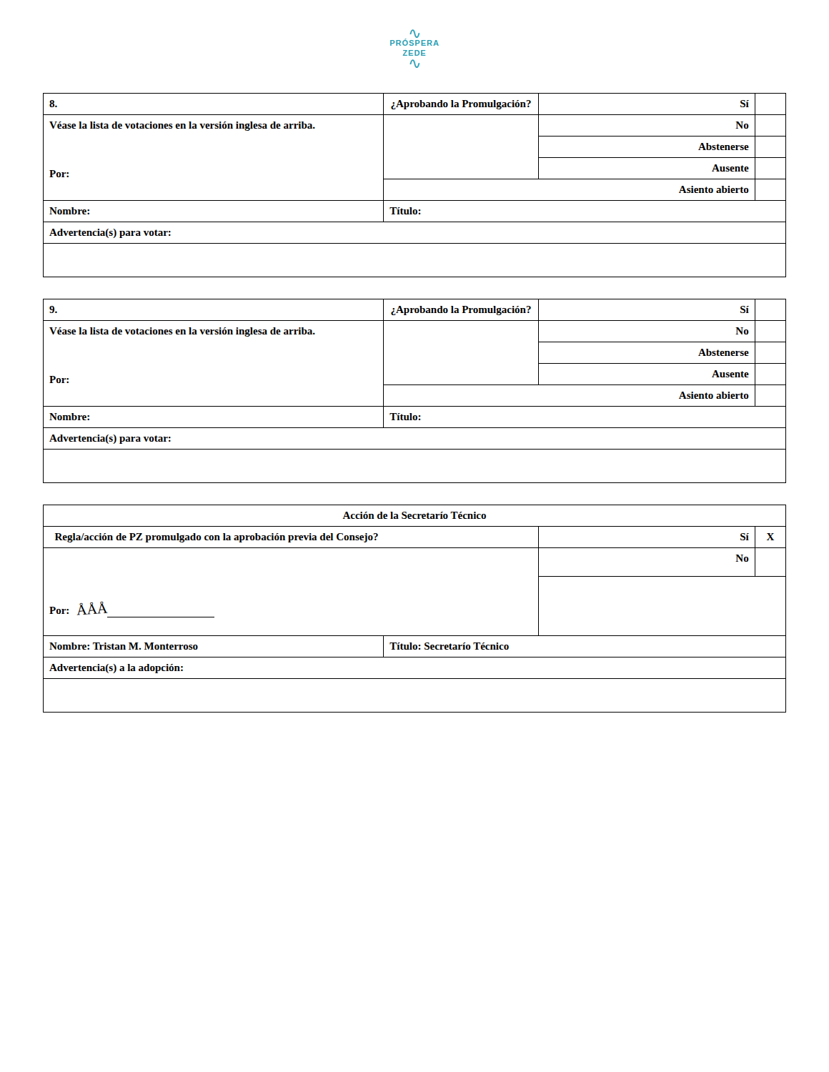∿
PRÓSPERA
ZEDE
∿
| 8. | ¿Aprobando la Promulgación? | Sí | |
| Véase la lista de votaciones en la versión inglesa de arriba. Por: | | No | |
| Abstenerse | |
| Ausente | |
| Asiento abierto | |
| Nombre: | Título: |
| Advertencia(s) para votar: |
| 9. | ¿Aprobando la Promulgación? | Sí | |
| Véase la lista de votaciones en la versión inglesa de arriba. Por: | | No | |
| Abstenerse | |
| Ausente | |
| Asiento abierto | |
| Nombre: | Título: |
| Advertencia(s) para votar: |
| Acción de la Secretarío Técnico |
| Regla/acción de PZ promulgado con la aprobación previa del Consejo? | Sí | X |
| Por: ÅÅÅ | No | |
| Nombre: Tristan M. Monterroso | Título: Secretarío Técnico |
| Advertencia(s) a la adopción: |